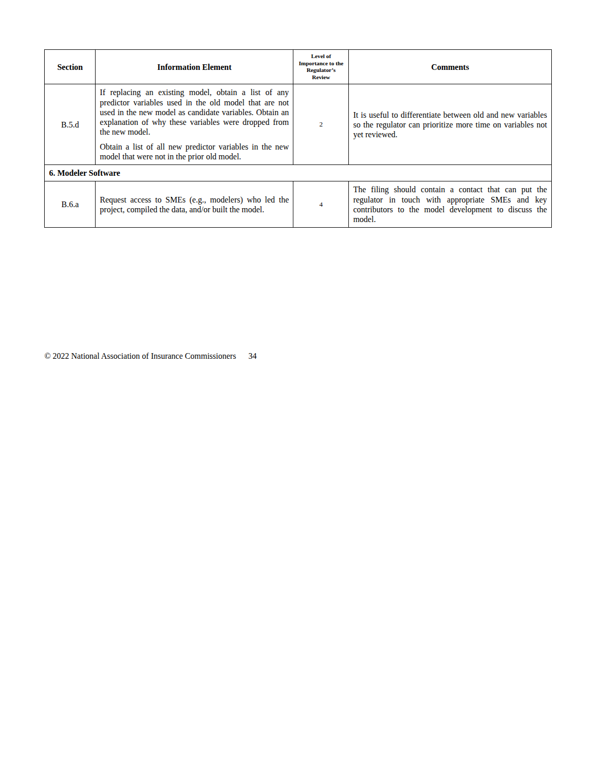| Section | Information Element | Level of Importance to the Regulator’s Review | Comments |
| --- | --- | --- | --- |
| B.5.d | If replacing an existing model, obtain a list of any predictor variables used in the old model that are not used in the new model as candidate variables. Obtain an explanation of why these variables were dropped from the new model. Obtain a list of all new predictor variables in the new model that were not in the prior old model. | 2 | It is useful to differentiate between old and new variables so the regulator can prioritize more time on variables not yet reviewed. |
| 6. Modeler Software |
| B.6.a | Request access to SMEs (e.g., modelers) who led the project, compiled the data, and/or built the model. | 4 | The filing should contain a contact that can put the regulator in touch with appropriate SMEs and key contributors to the model development to discuss the model. |
© 2022 National Association of Insurance Commissioners34